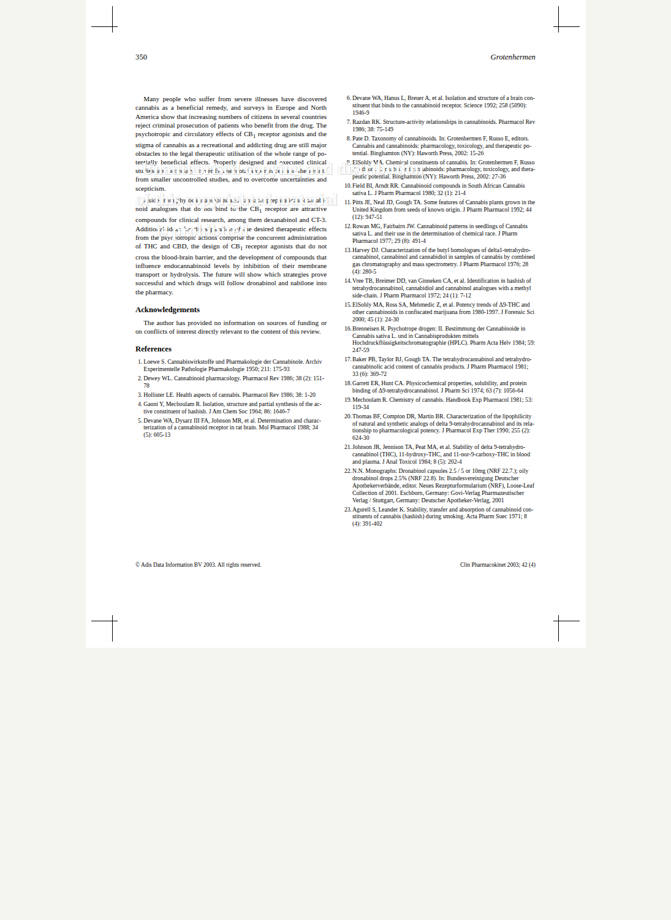350 Grotenhermen
Unauthorised copying and distribution
of this copyrighted material
is prohibited
Many people who suffer from severe illnesses have discovered cannabis as a beneficial remedy, and surveys in Europe and North America show that increasing numbers of citizens in several countries reject criminal prosecution of patients who benefit from the drug. The psychotropic and circulatory effects of CB1 receptor agonists and the stigma of cannabis as a recreational and addicting drug are still major obstacles to the legal therapeutic utilisation of the whole range of potentially beneficial effects. Properly designed and executed clinical studies are necessary to verify anecdotal experiences and the results from smaller uncontrolled studies, and to overcome uncertainties and scepticism.
Aside from phytocannabinoids and cannabis preparations, cannabinoid analogues that do not bind to the CB1 receptor are attractive compounds for clinical research, among them dexanabinol and CT-3. Additional ideas for the separation of the desired therapeutic effects from the psychotropic actions comprise the concurrent administration of THC and CBD, the design of CB1 receptor agonists that do not cross the blood-brain barrier, and the development of compounds that influence endocannabinoid levels by inhibition of their membrane transport or hydrolysis. The future will show which strategies prove successful and which drugs will follow dronabinol and nabilone into the pharmacy.
Acknowledgements
The author has provided no information on sources of funding or on conflicts of interest directly relevant to the content of this review.
References
1. Loewe S. Cannabiswirkstoffe und Pharmakologie der Cannabinole. Archiv Experimentelle Pathologie Pharmakologie 1950; 211: 175-93
2. Dewey WL. Cannabinoid pharmacology. Pharmacol Rev 1986; 38 (2): 151-78
3. Hollister LE. Health aspects of cannabis. Pharmacol Rev 1986; 38: 1-20
4. Gaoni Y, Mechoulam R. Isolation, structure and partial synthesis of the active constituent of hashish. J Am Chem Soc 1964; 86: 1646-7
5. Devane WA, Dysarz III FA, Johnson MR, et al. Determination and characterization of a cannabinoid receptor in rat brain. Mol Pharmacol 1988; 34 (5): 605-13
6. Devane WA, Hanus L, Breuer A, et al. Isolation and structure of a brain constituent that binds to the cannabinoid receptor. Science 1992; 258 (5090): 1946-9
7. Razdan RK. Structure-activity relationships in cannabinoids. Pharmacol Rev 1986; 38: 75-149
8. Pate D. Taxonomy of cannabinoids. In: Grotenhermen F, Russo E, editors. Cannabis and cannabinoids: pharmacology, toxicology, and therapeutic potential. Binghamton (NY): Haworth Press, 2002: 15-26
9. ElSohly MA. Chemical constituents of cannabis. In: Grotenhermen F, Russo E, editors. Cannabis and cannabinoids: pharmacology, toxicology, and therapeutic potential. Binghamton (NY): Haworth Press, 2002: 27-36
10. Field BI, Arndt RR. Cannabinoid compounds in South African Cannabis sativa L. J Pharm Pharmacol 1980; 32 (1): 21-4
11. Pitts JE, Neal JD, Gough TA. Some features of Cannabis plants grown in the United Kingdom from seeds of known origin. J Pharm Pharmacol 1992; 44 (12): 947-51
12. Rowan MG, Fairbairn JW. Cannabinoid patterns in seedlings of Cannabis sativa L. and their use in the determination of chemical race. J Pharm Pharmacol 1977; 29 (8): 491-4
13. Harvey DJ. Characterization of the butyl homologues of delta1-tetrahydrocannabinol, cannabinol and cannabidiol in samples of cannabis by combined gas chromatography and mass spectrometry. J Pharm Pharmacol 1976; 28 (4): 280-5
14. Vree TB, Breimer DD, van Ginneken CA, et al. Identification in hashish of tetrahydrocannabinol, cannabidiol and cannabinol analogues with a methyl side-chain. J Pharm Pharmacol 1972; 24 (1): 7-12
15. ElSohly MA, Ross SA, Mehmedic Z, et al. Potency trends of Δ9-THC and other cannabinoids in confiscated marijuana from 1980-1997. J Forensic Sci 2000; 45 (1): 24-30
16. Brenneisen R. Psychotrope drogen: II. Bestimmung der Cannabinoide in Cannabis sativa L. und in Cannabisprodukten mittels Hochdruckflüssigkeitschromatographie (HPLC). Pharm Acta Helv 1984; 59: 247-59
17. Baker PB, Taylor BJ, Gough TA. The tetrahydrocannabinol and tetrahydrocannabinolic acid content of cannabis products. J Pharm Pharmacol 1981; 33 (6): 369-72
18. Garrett ER, Hunt CA. Physicochemical properties, solubility, and protein binding of Δ9-tetrahydrocannabinol. J Pharm Sci 1974; 63 (7): 1056-64
19. Mechoulam R. Chemistry of cannabis. Handbook Exp Pharmacol 1981; 53: 119-34
20. Thomas BF, Compton DR, Martin BR. Characterization of the lipophilicity of natural and synthetic analogs of delta 9-tetrahydrocannabinol and its relationship to pharmacological potency. J Pharmacol Exp Ther 1990; 255 (2): 624-30
21. Johnson JR, Jennison TA, Peat MA, et al. Stability of delta 9-tetrahydrocannabinol (THC), 11-hydroxy-THC, and 11-nor-9-carboxy-THC in blood and plasma. J Anal Toxicol 1984; 8 (5): 202-4
22. N.N. Monographs: Dronabinol capsules 2.5 / 5 or 10mg (NRF 22.7.); oily dronabinol drops 2.5% (NRF 22.8). In: Bundesvereinigung Deutscher Apothekerverbände, editor. Neues Rezepturformularium (NRF), Loose-Leaf Collection of 2001. Eschborn, Germany: Govi-Verlag Pharmazeutischer Verlag / Stuttgart, Germany: Deutscher Apotheker-Verlag, 2001
23. Agurell S, Leander K. Stability, transfer and absorption of cannabinoid constituents of cannabis (hashish) during smoking. Acta Pharm Suec 1971; 8 (4): 391-402
© Adis Data Information BV 2003. All rights reserved. Clin Pharmacokinet 2003; 42 (4)